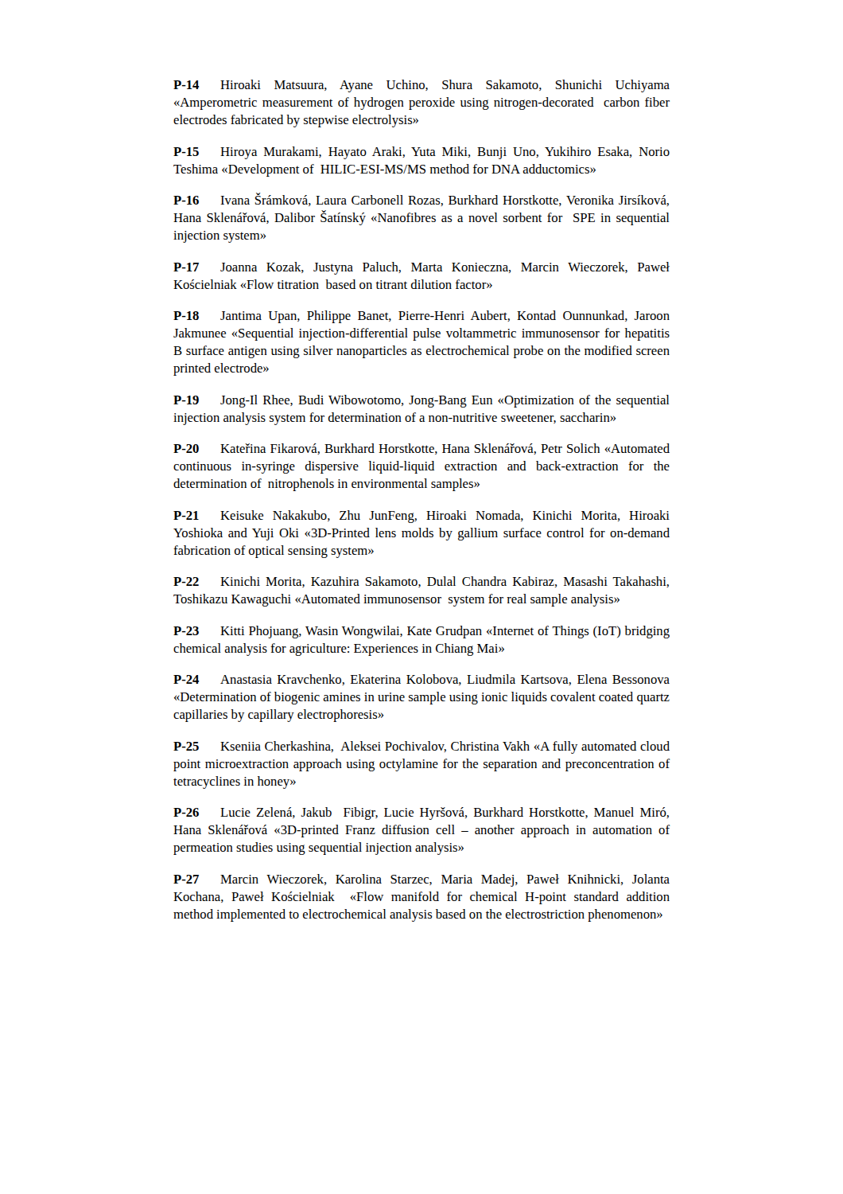P-14 Hiroaki Matsuura, Ayane Uchino, Shura Sakamoto, Shunichi Uchiyama «Amperometric measurement of hydrogen peroxide using nitrogen-decorated carbon fiber electrodes fabricated by stepwise electrolysis»
P-15 Hiroya Murakami, Hayato Araki, Yuta Miki, Bunji Uno, Yukihiro Esaka, Norio Teshima «Development of HILIC-ESI-MS/MS method for DNA adductomics»
P-16 Ivana Šrámková, Laura Carbonell Rozas, Burkhard Horstkotte, Veronika Jirsíková, Hana Sklenářová, Dalibor Šatínský «Nanofibres as a novel sorbent for SPE in sequential injection system»
P-17 Joanna Kozak, Justyna Paluch, Marta Konieczna, Marcin Wieczorek, Paweł Kościelniak «Flow titration based on titrant dilution factor»
P-18 Jantima Upan, Philippe Banet, Pierre-Henri Aubert, Kontad Ounnunkad, Jaroon Jakmunee «Sequential injection-differential pulse voltammetric immunosensor for hepatitis B surface antigen using silver nanoparticles as electrochemical probe on the modified screen printed electrode»
P-19 Jong-Il Rhee, Budi Wibowotomo, Jong-Bang Eun «Optimization of the sequential injection analysis system for determination of a non-nutritive sweetener, saccharin»
P-20 Kateřina Fikarová, Burkhard Horstkotte, Hana Sklenářová, Petr Solich «Automated continuous in-syringe dispersive liquid-liquid extraction and back-extraction for the determination of nitrophenols in environmental samples»
P-21 Keisuke Nakakubo, Zhu JunFeng, Hiroaki Nomada, Kinichi Morita, Hiroaki Yoshioka and Yuji Oki «3D-Printed lens molds by gallium surface control for on-demand fabrication of optical sensing system»
P-22 Kinichi Morita, Kazuhira Sakamoto, Dulal Chandra Kabiraz, Masashi Takahashi, Toshikazu Kawaguchi «Automated immunosensor system for real sample analysis»
P-23 Kitti Phojuang, Wasin Wongwilai, Kate Grudpan «Internet of Things (IoT) bridging chemical analysis for agriculture: Experiences in Chiang Mai»
P-24 Anastasia Kravchenko, Ekaterina Kolobova, Liudmila Kartsova, Elena Bessonova «Determination of biogenic amines in urine sample using ionic liquids covalent coated quartz capillaries by capillary electrophoresis»
P-25 Kseniia Cherkashina, Aleksei Pochivalov, Christina Vakh «A fully automated cloud point microextraction approach using octylamine for the separation and preconcentration of tetracyclines in honey»
P-26 Lucie Zelená, Jakub Fibigr, Lucie Hyršová, Burkhard Horstkotte, Manuel Miró, Hana Sklenářová «3D-printed Franz diffusion cell – another approach in automation of permeation studies using sequential injection analysis»
P-27 Marcin Wieczorek, Karolina Starzec, Maria Madej, Paweł Knihnicki, Jolanta Kochana, Paweł Kościelniak «Flow manifold for chemical H-point standard addition method implemented to electrochemical analysis based on the electrostriction phenomenon»